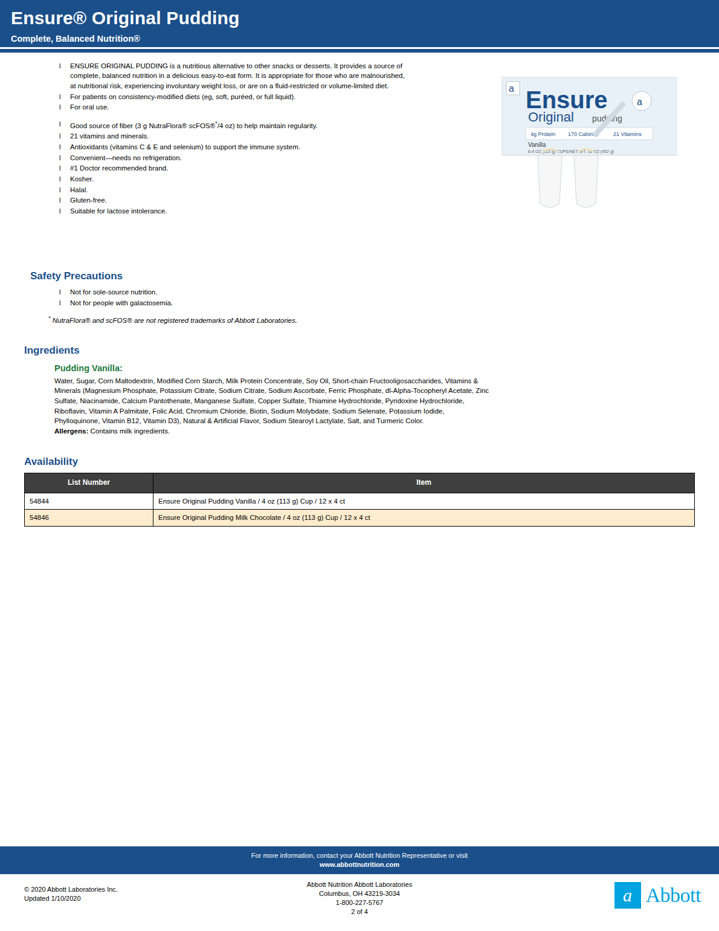Ensure® Original Pudding
Complete, Balanced Nutrition®
ENSURE ORIGINAL PUDDING is a nutritious alternative to other snacks or desserts. It provides a source of complete, balanced nutrition in a delicious easy-to-eat form. It is appropriate for those who are malnourished, at nutritional risk, experiencing involuntary weight loss, or are on a fluid-restricted or volume-limited diet.
For patients on consistency-modified diets (eg, soft, puréed, or full liquid).
For oral use.
Good source of fiber (3 g NutraFlora® scFOS®*/4 oz) to help maintain regularity.
21 vitamins and minerals.
Antioxidants (vitamins C & E and selenium) to support the immune system.
Convenient—needs no refrigeration.
#1 Doctor recommended brand.
Kosher.
Halal.
Gluten-free.
Suitable for lactose intolerance.
Safety Precautions
Not for sole-source nutrition.
Not for people with galactosemia.
* NutraFlora® and scFOS® are not registered trademarks of Abbott Laboratories.
Ingredients
Pudding Vanilla:
Water, Sugar, Corn Maltodextrin, Modified Corn Starch, Milk Protein Concentrate, Soy Oil, Short-chain Fructooligosaccharides, Vitamins & Minerals (Magnesium Phosphate, Potassium Citrate, Sodium Citrate, Sodium Ascorbate, Ferric Phosphate, dl-Alpha-Tocopheryl Acetate, Zinc Sulfate, Niacinamide, Calcium Pantothenate, Manganese Sulfate, Copper Sulfate, Thiamine Hydrochloride, Pyridoxine Hydrochloride, Riboflavin, Vitamin A Palmitate, Folic Acid, Chromium Chloride, Biotin, Sodium Molybdate, Sodium Selenate, Potassium Iodide, Phylloquinone, Vitamin B12, Vitamin D3), Natural & Artificial Flavor, Sodium Stearoyl Lactylate, Salt, and Turmeric Color.
Allergens: Contains milk ingredients.
Availability
| List Number | Item |
| --- | --- |
| 54844 | Ensure Original Pudding Vanilla / 4 oz (113 g) Cup / 12 x 4 ct |
| 54846 | Ensure Original Pudding Milk Chocolate / 4 oz (113 g) Cup / 12 x 4 ct |
For more information, contact your Abbott Nutrition Representative or visit
www.abbottnutrition.com
© 2020 Abbott Laboratories Inc.
Updated 1/10/2020
Abbott Nutrition Abbott Laboratories
Columbus, OH 43219-3034
1-800-227-5767
2 of 4
a
Abbott